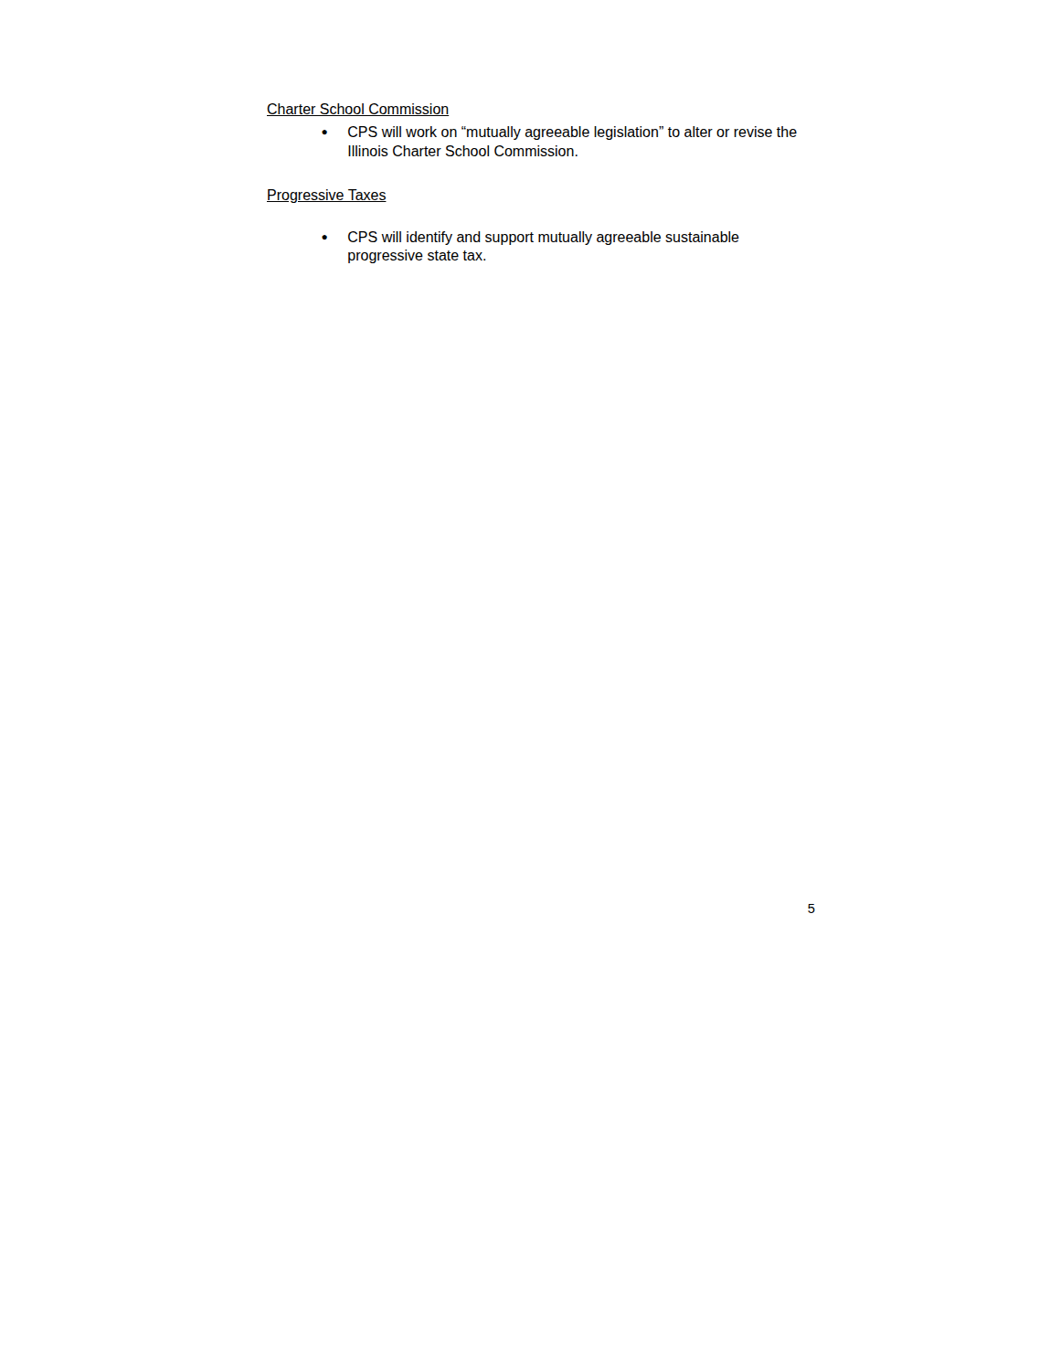Charter School Commission
CPS will work on “mutually agreeable legislation” to alter or revise the Illinois Charter School Commission.
Progressive Taxes
CPS will identify and support mutually agreeable sustainable progressive state tax.
5